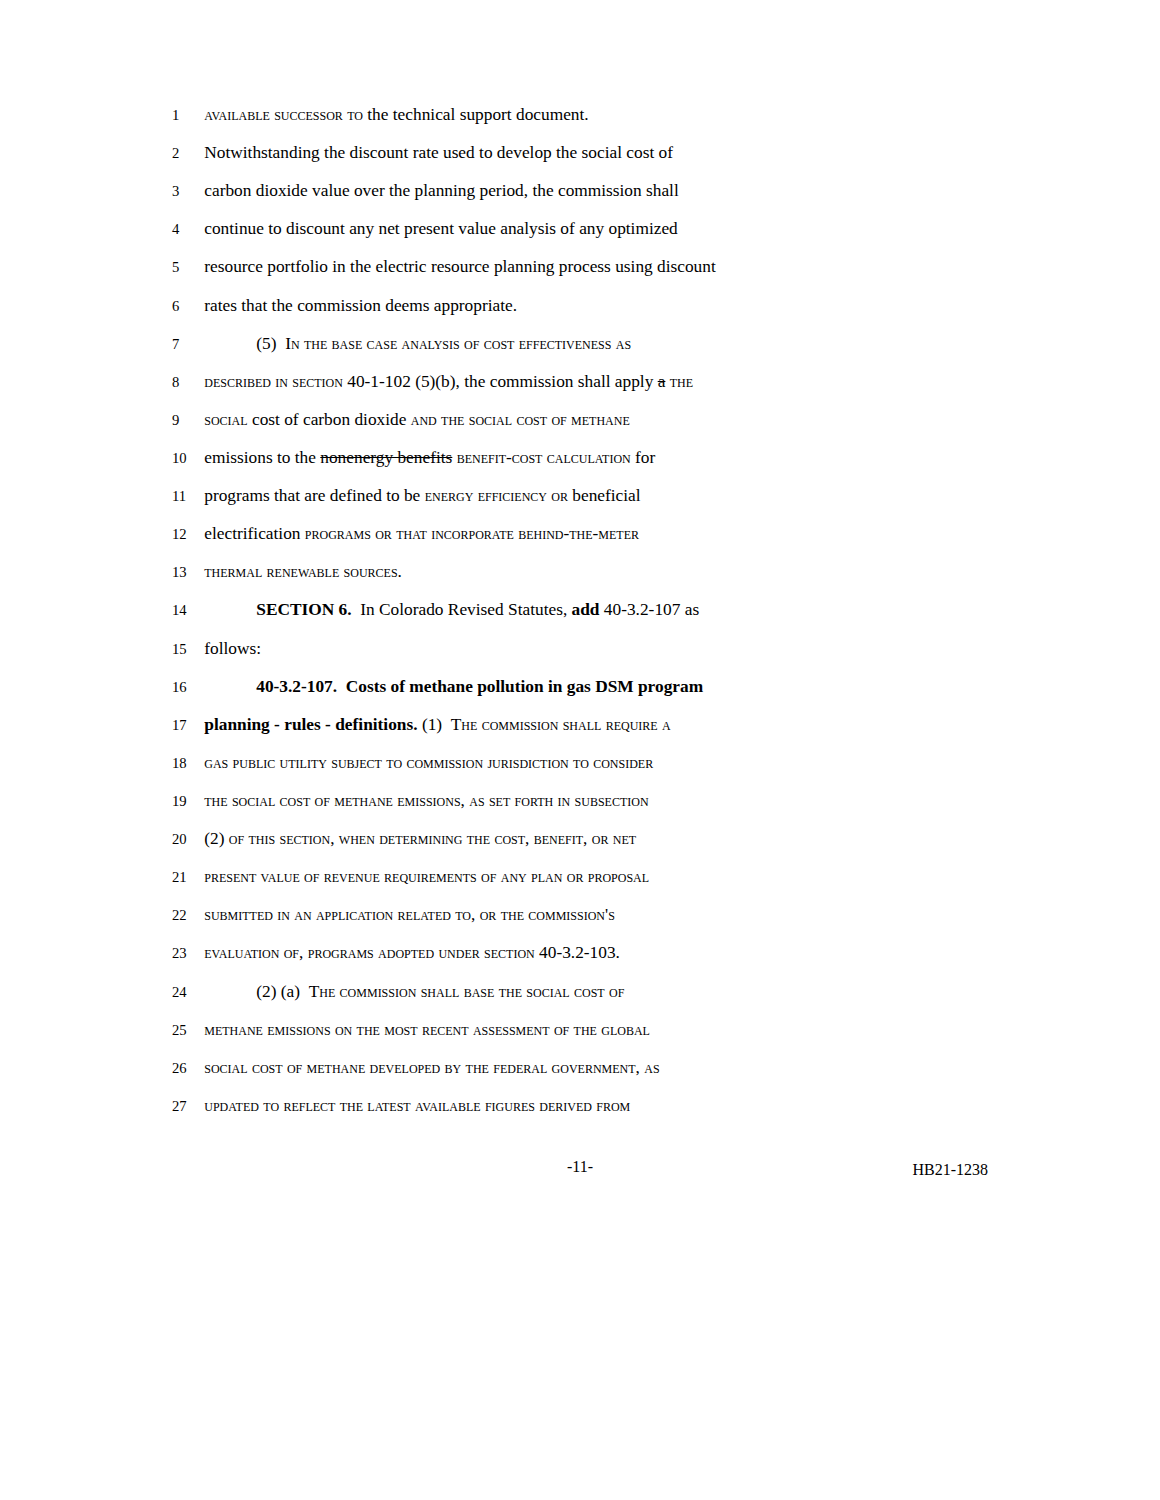1 available successor to the technical support document.
2 Notwithstanding the discount rate used to develop the social cost of
3 carbon dioxide value over the planning period, the commission shall
4 continue to discount any net present value analysis of any optimized
5 resource portfolio in the electric resource planning process using discount
6 rates that the commission deems appropriate.
7(5) In the base case analysis of cost effectiveness as
8 described in section 40-1-102 (5)(b), the commission shall apply a the
9 social cost of carbon dioxide and the social cost of methane
10 emissions to the nonenergy benefits benefit-cost calculation for
11 programs that are defined to be energy efficiency or beneficial
12 electrification programs or that incorporate behind-the-meter
13 thermal renewable sources.
14 SECTION 6. In Colorado Revised Statutes, add 40-3.2-107 as
15 follows:
1640-3.2-107. Costs of methane pollution in gas DSM program
17 planning - rules - definitions. (1) The commission shall require a
18 gas public utility subject to commission jurisdiction to consider
19 the social cost of methane emissions, as set forth in subsection
20(2) of this section, when determining the cost, benefit, or net
21 present value of revenue requirements of any plan or proposal
22 submitted in an application related to, or the commission's
23 evaluation of, programs adopted under section 40-3.2-103.
24(2) (a) The commission shall base the social cost of
25 methane emissions on the most recent assessment of the global
26 social cost of methane developed by the federal government, as
27 updated to reflect the latest available figures derived from
-11-
HB21-1238